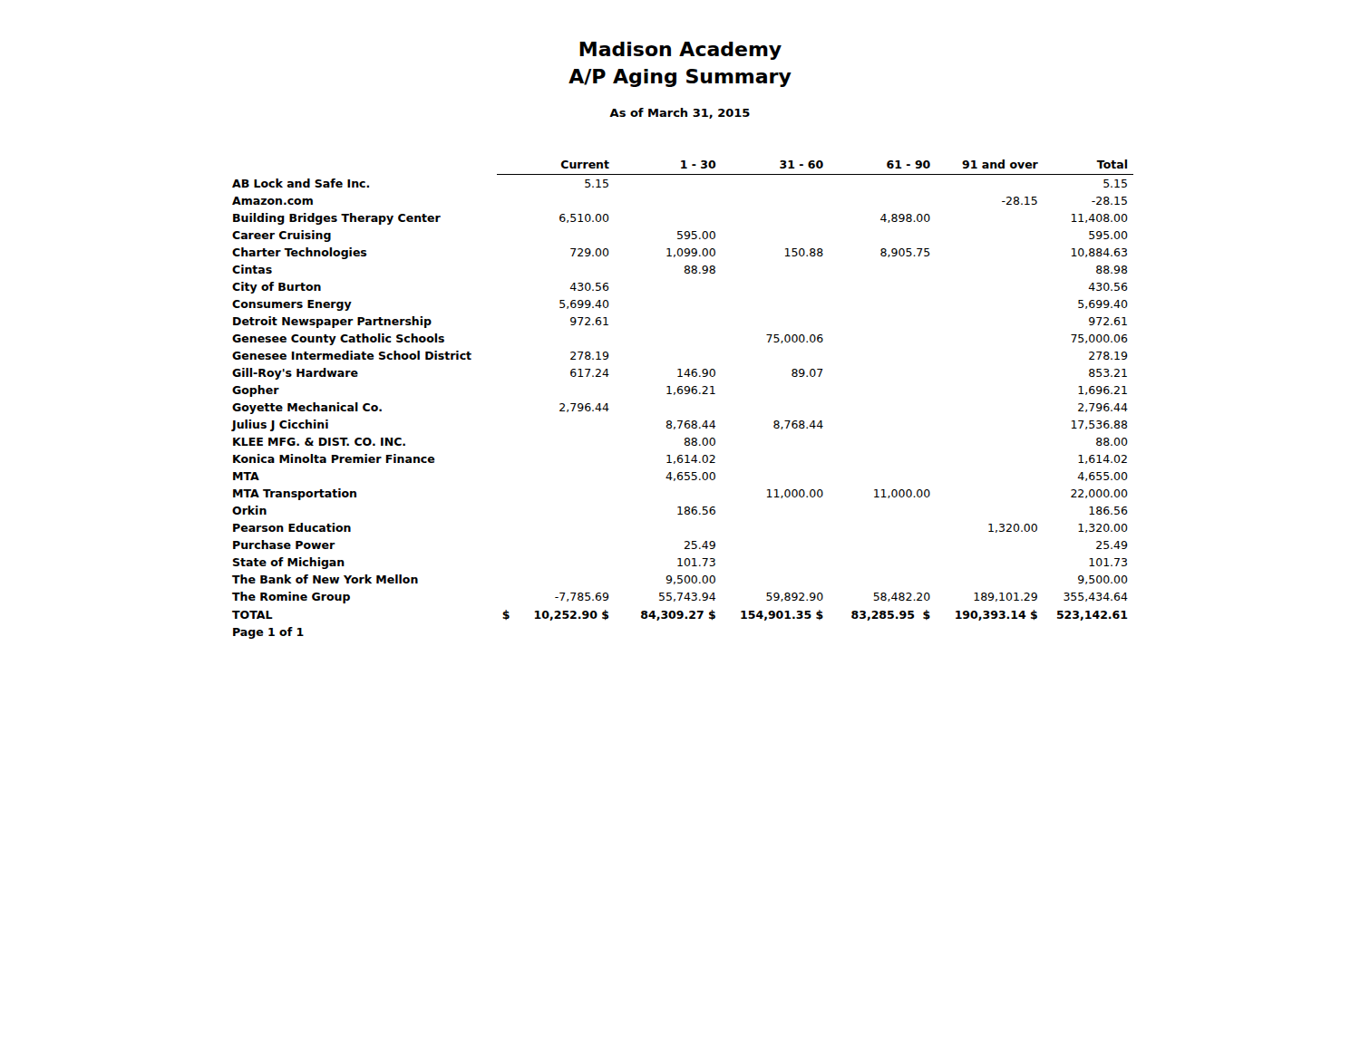Madison Academy
A/P Aging Summary
As of March 31, 2015
| | Current | 1 - 30 | 31 - 60 | 61 - 90 | 91 and over | Total |
| --- | --- | --- | --- | --- | --- | --- |
| AB Lock and Safe Inc. | 5.15 | | | | | 5.15 |
| Amazon.com | | | | | -28.15 | -28.15 |
| Building Bridges Therapy Center | 6,510.00 | | | 4,898.00 | | 11,408.00 |
| Career Cruising | | 595.00 | | | | 595.00 |
| Charter Technologies | 729.00 | 1,099.00 | 150.88 | 8,905.75 | | 10,884.63 |
| Cintas | | 88.98 | | | | 88.98 |
| City of Burton | 430.56 | | | | | 430.56 |
| Consumers Energy | 5,699.40 | | | | | 5,699.40 |
| Detroit Newspaper Partnership | 972.61 | | | | | 972.61 |
| Genesee County Catholic Schools | | | 75,000.06 | | | 75,000.06 |
| Genesee Intermediate School District | 278.19 | | | | | 278.19 |
| Gill-Roy's Hardware | 617.24 | 146.90 | 89.07 | | | 853.21 |
| Gopher | | 1,696.21 | | | | 1,696.21 |
| Goyette Mechanical Co. | 2,796.44 | | | | | 2,796.44 |
| Julius J Cicchini | | 8,768.44 | 8,768.44 | | | 17,536.88 |
| KLEE MFG. & DIST. CO. INC. | | 88.00 | | | | 88.00 |
| Konica Minolta Premier Finance | | 1,614.02 | | | | 1,614.02 |
| MTA | | 4,655.00 | | | | 4,655.00 |
| MTA Transportation | | | 11,000.00 | 11,000.00 | | 22,000.00 |
| Orkin | | 186.56 | | | | 186.56 |
| Pearson Education | | | | | 1,320.00 | 1,320.00 |
| Purchase Power | | 25.49 | | | | 25.49 |
| State of Michigan | | 101.73 | | | | 101.73 |
| The Bank of New York Mellon | | 9,500.00 | | | | 9,500.00 |
| The Romine Group | -7,785.69 | 55,743.94 | 59,892.90 | 58,482.20 | 189,101.29 | 355,434.64 |
| TOTAL | $ 10,252.90 $ | 84,309.27 $ | 154,901.35 $ | 83,285.95 $ | 190,393.14 $ | 523,142.61 |
Page 1 of 1